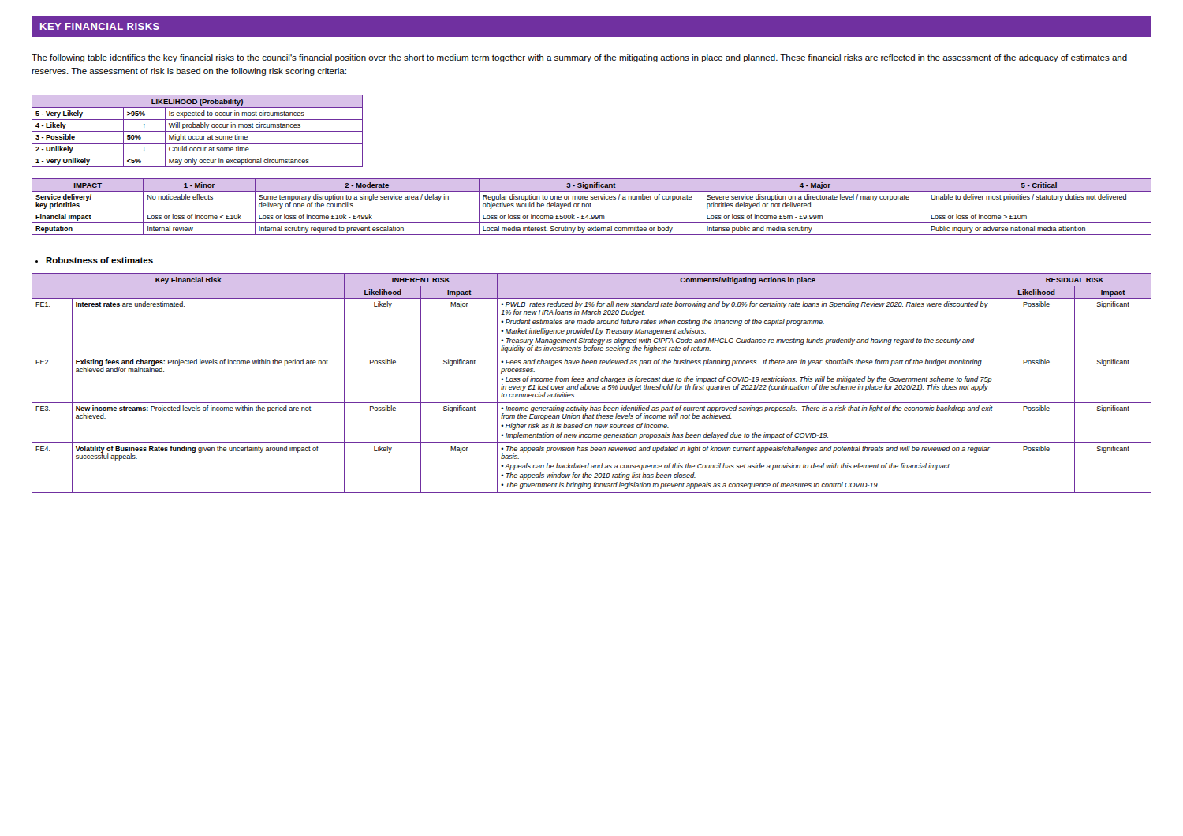KEY FINANCIAL RISKS
The following table identifies the key financial risks to the council's financial position over the short to medium term together with a summary of the mitigating actions in place and planned. These financial risks are reflected in the assessment of the adequacy of estimates and reserves. The assessment of risk is based on the following risk scoring criteria:
| LIKELIHOOD (Probability) |
| --- |
| 5 - Very Likely | >95% | Is expected to occur in most circumstances |
| 4 - Likely | ↑ | Will probably occur in most circumstances |
| 3 - Possible | 50% | Might occur at some time |
| 2 - Unlikely | ↓ | Could occur at some time |
| 1 - Very Unlikely | <5% | May only occur in exceptional circumstances |
| IMPACT | 1 - Minor | 2 - Moderate | 3 - Significant | 4 - Major | 5 - Critical |
| --- | --- | --- | --- | --- | --- |
| Service delivery/ key priorities | No noticeable effects | Some temporary disruption to a single service area / delay in delivery of one of the council's | Regular disruption to one or more services / a number of corporate objectives would be delayed or not | Severe service disruption on a directorate level / many corporate priorities delayed or not delivered | Unable to deliver most priorities / statutory duties not delivered |
| Financial Impact | Loss or loss of income < £10k | Loss or loss of income £10k - £499k | Loss or loss or income £500k - £4.99m | Loss or loss of income £5m - £9.99m | Loss or loss of income > £10m |
| Reputation | Internal review | Internal scrutiny required to prevent escalation | Local media interest. Scrutiny by external committee or body | Intense public and media scrutiny | Public inquiry or adverse national media attention |
Robustness of estimates
| Key Financial Risk | INHERENT RISK | Comments/Mitigating Actions in place | RESIDUAL RISK |
| --- | --- | --- | --- |
| Likelihood | Impact | Likelihood | Impact |
| FE1. | Interest rates are underestimated. | Likely | Major | • PWLB rates reduced by 1% for all new standard rate borrowing and by 0.8% for certainty rate loans in Spending Review 2020. Rates were discounted by 1% for new HRA loans in March 2020 Budget. • Prudent estimates are made around future rates when costing the financing of the capital programme. • Market intelligence provided by Treasury Management advisors. • Treasury Management Strategy is aligned with CIPFA Code and MHCLG Guidance re investing funds prudently and having regard to the security and liquidity of its investments before seeking the highest rate of return. | Possible | Significant |
| FE2. | Existing fees and charges: Projected levels of income within the period are not achieved and/or maintained. | Possible | Significant | • Fees and charges have been reviewed as part of the business planning process. If there are 'in year' shortfalls these form part of the budget monitoring processes. • Loss of income from fees and charges is forecast due to the impact of COVID-19 restrictions. This will be mitigated by the Government scheme to fund 75p in every £1 lost over and above a 5% budget threshold for th first quartrer of 2021/22 (continuation of the scheme in place for 2020/21). This does not apply to commercial activities. | Possible | Significant |
| FE3. | New income streams: Projected levels of income within the period are not achieved. | Possible | Significant | • Income generating activity has been identified as part of current approved savings proposals. There is a risk that in light of the economic backdrop and exit from the European Union that these levels of income will not be achieved. • Higher risk as it is based on new sources of income. • Implementation of new income generation proposals has been delayed due to the impact of COVID-19. | Possible | Significant |
| FE4. | Volatility of Business Rates funding given the uncertainty around impact of successful appeals. | Likely | Major | • The appeals provision has been reviewed and updated in light of known current appeals/challenges and potential threats and will be reviewed on a regular basis. • Appeals can be backdated and as a consequence of this the Council has set aside a provision to deal with this element of the financial impact. • The appeals window for the 2010 rating list has been closed. • The government is bringing forward legislation to prevent appeals as a consequence of measures to control COVID-19. | Possible | Significant |